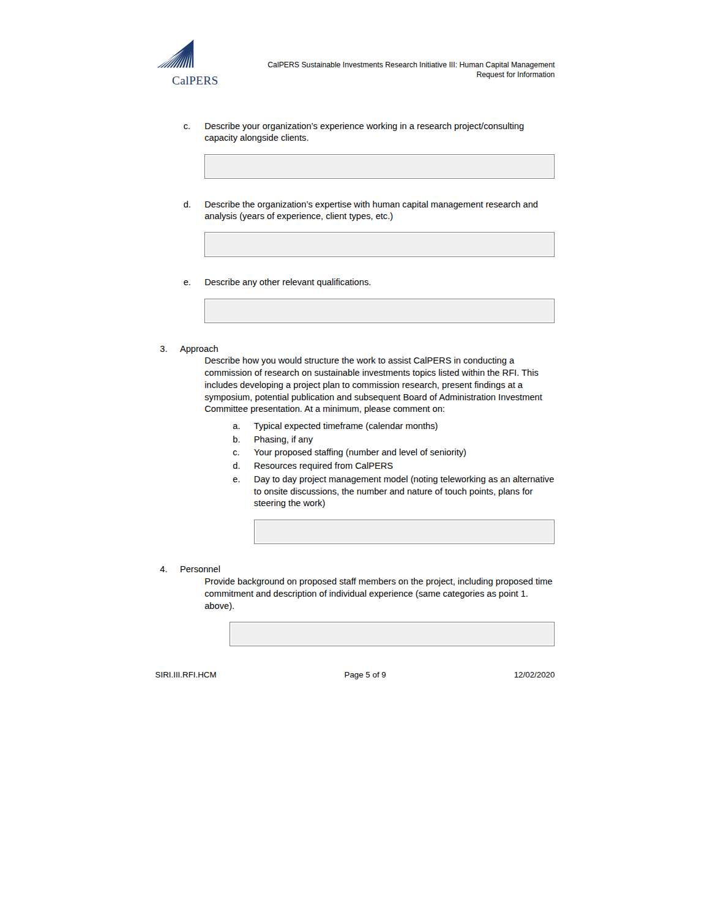CalPERS
CalPERS Sustainable Investments Research Initiative III: Human Capital Management
Request for Information
c. Describe your organization’s experience working in a research project/consulting capacity alongside clients.
d. Describe the organization’s expertise with human capital management research and analysis (years of experience, client types, etc.)
e. Describe any other relevant qualifications.
3. Approach
Describe how you would structure the work to assist CalPERS in conducting a commission of research on sustainable investments topics listed within the RFI. This includes developing a project plan to commission research, present findings at a symposium, potential publication and subsequent Board of Administration Investment Committee presentation. At a minimum, please comment on:
a. Typical expected timeframe (calendar months)
b. Phasing, if any
c. Your proposed staffing (number and level of seniority)
d. Resources required from CalPERS
e. Day to day project management model (noting teleworking as an alternative to onsite discussions, the number and nature of touch points, plans for steering the work)
4. Personnel
Provide background on proposed staff members on the project, including proposed time commitment and description of individual experience (same categories as point 1. above).
SIRI.III.RFI.HCM
Page 5 of 9
12/02/2020